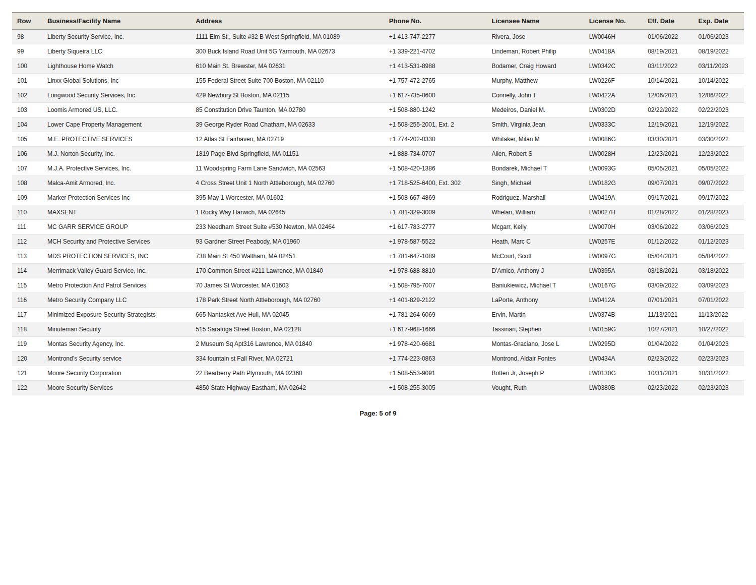Page: 5 of 9
| Row | Business/Facility Name | Address | Phone No. | Licensee Name | License No. | Eff. Date | Exp. Date |
| --- | --- | --- | --- | --- | --- | --- | --- |
| 98 | Liberty Security Service, Inc. | 1111 Elm St., Suite #32 B West Springfield, MA 01089 | +1 413-747-2277 | Rivera, Jose | LW0046H | 01/06/2022 | 01/06/2023 |
| 99 | Liberty Siqueira LLC | 300 Buck Island Road Unit 5G Yarmouth, MA 02673 | +1 339-221-4702 | Lindeman, Robert Philip | LW0418A | 08/19/2021 | 08/19/2022 |
| 100 | Lighthouse Home Watch | 610 Main St. Brewster, MA 02631 | +1 413-531-8988 | Bodamer, Craig Howard | LW0342C | 03/11/2022 | 03/11/2023 |
| 101 | Linxx Global Solutions, Inc | 155 Federal Street Suite 700 Boston, MA 02110 | +1 757-472-2765 | Murphy, Matthew | LW0226F | 10/14/2021 | 10/14/2022 |
| 102 | Longwood Security Services, Inc. | 429 Newbury St Boston, MA 02115 | +1 617-735-0600 | Connelly, John T | LW0422A | 12/06/2021 | 12/06/2022 |
| 103 | Loomis Armored US, LLC. | 85 Constitution Drive Taunton, MA 02780 | +1 508-880-1242 | Medeiros, Daniel M. | LW0302D | 02/22/2022 | 02/22/2023 |
| 104 | Lower Cape Property Management | 39 George Ryder Road Chatham, MA 02633 | +1 508-255-2001, Ext. 2 | Smith, Virginia Jean | LW0333C | 12/19/2021 | 12/19/2022 |
| 105 | M.E. PROTECTIVE SERVICES | 12 Atlas St Fairhaven, MA 02719 | +1 774-202-0330 | Whitaker, Milan M | LW0086G | 03/30/2021 | 03/30/2022 |
| 106 | M.J. Norton Security, Inc. | 1819 Page Blvd Springfield, MA 01151 | +1 888-734-0707 | Allen, Robert S | LW0028H | 12/23/2021 | 12/23/2022 |
| 107 | M.J.A. Protective Services, Inc. | 11 Woodspring Farm Lane Sandwich, MA 02563 | +1 508-420-1386 | Bondarek, Michael T | LW0093G | 05/05/2021 | 05/05/2022 |
| 108 | Malca-Amit Armored, Inc. | 4 Cross Street Unit 1 North Attleborough, MA 02760 | +1 718-525-6400, Ext. 302 | Singh, Michael | LW0182G | 09/07/2021 | 09/07/2022 |
| 109 | Marker Protection Services Inc | 395 May 1 Worcester, MA 01602 | +1 508-667-4869 | Rodriguez, Marshall | LW0419A | 09/17/2021 | 09/17/2022 |
| 110 | MAXSENT | 1 Rocky Way Harwich, MA 02645 | +1 781-329-3009 | Whelan, William | LW0027H | 01/28/2022 | 01/28/2023 |
| 111 | MC GARR SERVICE GROUP | 233 Needham Street Suite #530 Newton, MA 02464 | +1 617-783-2777 | Mcgarr, Kelly | LW0070H | 03/06/2022 | 03/06/2023 |
| 112 | MCH Security and Protective Services | 93 Gardner Street Peabody, MA 01960 | +1 978-587-5522 | Heath, Marc C | LW0257E | 01/12/2022 | 01/12/2023 |
| 113 | MDS PROTECTION SERVICES, INC | 738 Main St 450 Waltham, MA 02451 | +1 781-647-1089 | McCourt, Scott | LW0097G | 05/04/2021 | 05/04/2022 |
| 114 | Merrimack Valley Guard Service, Inc. | 170 Common Street #211 Lawrence, MA 01840 | +1 978-688-8810 | D'Amico, Anthony J | LW0395A | 03/18/2021 | 03/18/2022 |
| 115 | Metro Protection And Patrol Services | 70 James St Worcester, MA 01603 | +1 508-795-7007 | Baniukiewicz, Michael T | LW0167G | 03/09/2022 | 03/09/2023 |
| 116 | Metro Security Company LLC | 178 Park Street North Attleborough, MA 02760 | +1 401-829-2122 | LaPorte, Anthony | LW0412A | 07/01/2021 | 07/01/2022 |
| 117 | Minimized Exposure Security Strategists | 665 Nantasket Ave Hull, MA 02045 | +1 781-264-6069 | Ervin, Martin | LW0374B | 11/13/2021 | 11/13/2022 |
| 118 | Minuteman Security | 515 Saratoga Street Boston, MA 02128 | +1 617-968-1666 | Tassinari, Stephen | LW0159G | 10/27/2021 | 10/27/2022 |
| 119 | Montas Security Agency, Inc. | 2 Museum Sq Apt316 Lawrence, MA 01840 | +1 978-420-6681 | Montas-Graciano, Jose L | LW0295D | 01/04/2022 | 01/04/2023 |
| 120 | Montrond’s Security service | 334 fountain st Fall River, MA 02721 | +1 774-223-0863 | Montrond, Aldair Fontes | LW0434A | 02/23/2022 | 02/23/2023 |
| 121 | Moore Security Corporation | 22 Bearberry Path Plymouth, MA 02360 | +1 508-553-9091 | Botteri Jr, Joseph P | LW0130G | 10/31/2021 | 10/31/2022 |
| 122 | Moore Security Services | 4850 State Highway Eastham, MA 02642 | +1 508-255-3005 | Vought, Ruth | LW0380B | 02/23/2022 | 02/23/2023 |